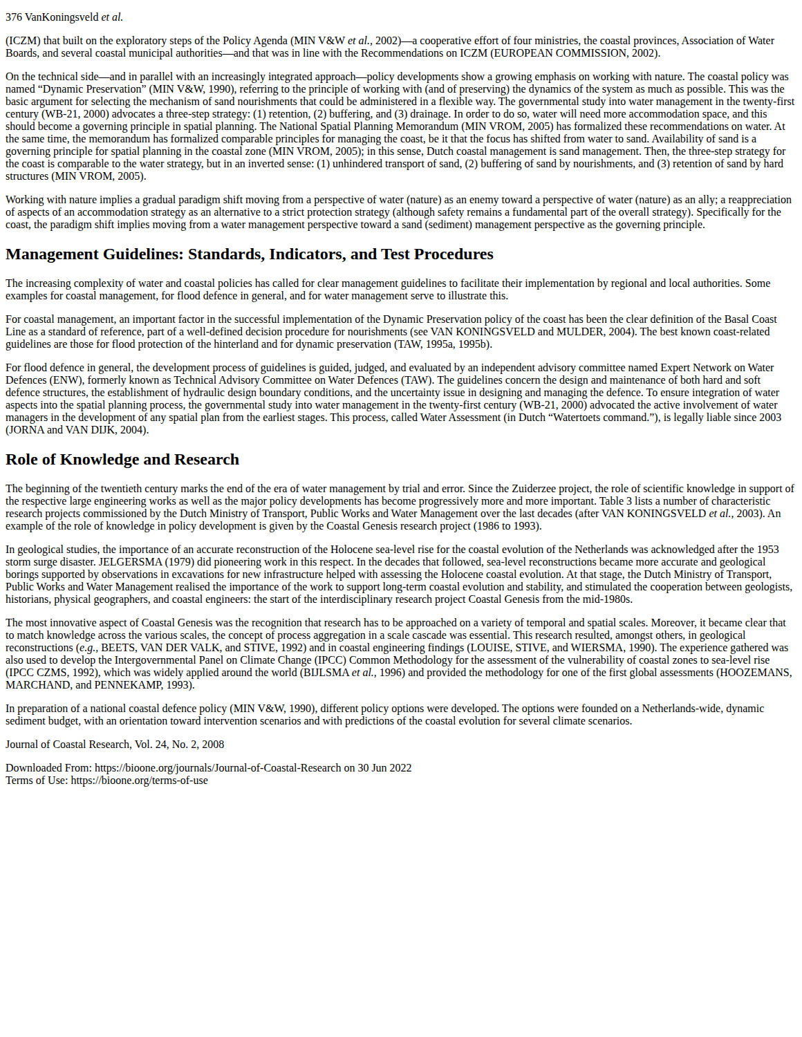376 VanKoningsveld et al.
(ICZM) that built on the exploratory steps of the Policy Agenda (MIN V&W et al., 2002)—a cooperative effort of four ministries, the coastal provinces, Association of Water Boards, and several coastal municipal authorities—and that was in line with the Recommendations on ICZM (EUROPEAN COMMISSION, 2002).
On the technical side—and in parallel with an increasingly integrated approach—policy developments show a growing emphasis on working with nature. The coastal policy was named “Dynamic Preservation” (MIN V&W, 1990), referring to the principle of working with (and of preserving) the dynamics of the system as much as possible. This was the basic argument for selecting the mechanism of sand nourishments that could be administered in a flexible way. The governmental study into water management in the twenty-first century (WB-21, 2000) advocates a three-step strategy: (1) retention, (2) buffering, and (3) drainage. In order to do so, water will need more accommodation space, and this should become a governing principle in spatial planning. The National Spatial Planning Memorandum (MIN VROM, 2005) has formalized these recommendations on water. At the same time, the memorandum has formalized comparable principles for managing the coast, be it that the focus has shifted from water to sand. Availability of sand is a governing principle for spatial planning in the coastal zone (MIN VROM, 2005); in this sense, Dutch coastal management is sand management. Then, the three-step strategy for the coast is comparable to the water strategy, but in an inverted sense: (1) unhindered transport of sand, (2) buffering of sand by nourishments, and (3) retention of sand by hard structures (MIN VROM, 2005).
Working with nature implies a gradual paradigm shift moving from a perspective of water (nature) as an enemy toward a perspective of water (nature) as an ally; a reappreciation of aspects of an accommodation strategy as an alternative to a strict protection strategy (although safety remains a fundamental part of the overall strategy). Specifically for the coast, the paradigm shift implies moving from a water management perspective toward a sand (sediment) management perspective as the governing principle.
Management Guidelines: Standards, Indicators, and Test Procedures
The increasing complexity of water and coastal policies has called for clear management guidelines to facilitate their implementation by regional and local authorities. Some examples for coastal management, for flood defence in general, and for water management serve to illustrate this.
For coastal management, an important factor in the successful implementation of the Dynamic Preservation policy of the coast has been the clear definition of the Basal Coast Line as a standard of reference, part of a well-defined decision procedure for nourishments (see VAN KONINGSVELD and MULDER, 2004). The best known coast-related guidelines are those for flood protection of the hinterland and for dynamic preservation (TAW, 1995a, 1995b).
For flood defence in general, the development process of guidelines is guided, judged, and evaluated by an independent advisory committee named Expert Network on Water Defences (ENW), formerly known as Technical Advisory Committee on Water Defences (TAW). The guidelines concern the design and maintenance of both hard and soft defence structures, the establishment of hydraulic design boundary conditions, and the uncertainty issue in designing and managing the defence. To ensure integration of water aspects into the spatial planning process, the governmental study into water management in the twenty-first century (WB-21, 2000) advocated the active involvement of water managers in the development of any spatial plan from the earliest stages. This process, called Water Assessment (in Dutch “Watertoets command.”), is legally liable since 2003 (JORNA and VAN DIJK, 2004).
Role of Knowledge and Research
The beginning of the twentieth century marks the end of the era of water management by trial and error. Since the Zuiderzee project, the role of scientific knowledge in support of the respective large engineering works as well as the major policy developments has become progressively more and more important. Table 3 lists a number of characteristic research projects commissioned by the Dutch Ministry of Transport, Public Works and Water Management over the last decades (after VAN KONINGSVELD et al., 2003). An example of the role of knowledge in policy development is given by the Coastal Genesis research project (1986 to 1993).
In geological studies, the importance of an accurate reconstruction of the Holocene sea-level rise for the coastal evolution of the Netherlands was acknowledged after the 1953 storm surge disaster. JELGERSMA (1979) did pioneering work in this respect. In the decades that followed, sea-level reconstructions became more accurate and geological borings supported by observations in excavations for new infrastructure helped with assessing the Holocene coastal evolution. At that stage, the Dutch Ministry of Transport, Public Works and Water Management realised the importance of the work to support long-term coastal evolution and stability, and stimulated the cooperation between geologists, historians, physical geographers, and coastal engineers: the start of the interdisciplinary research project Coastal Genesis from the mid-1980s.
The most innovative aspect of Coastal Genesis was the recognition that research has to be approached on a variety of temporal and spatial scales. Moreover, it became clear that to match knowledge across the various scales, the concept of process aggregation in a scale cascade was essential. This research resulted, amongst others, in geological reconstructions (e.g., BEETS, VAN DER VALK, and STIVE, 1992) and in coastal engineering findings (LOUISE, STIVE, and WIERSMA, 1990). The experience gathered was also used to develop the Intergovernmental Panel on Climate Change (IPCC) Common Methodology for the assessment of the vulnerability of coastal zones to sea-level rise (IPCC CZMS, 1992), which was widely applied around the world (BIJLSMA et al., 1996) and provided the methodology for one of the first global assessments (HOOZEMANS, MARCHAND, and PENNEKAMP, 1993).
In preparation of a national coastal defence policy (MIN V&W, 1990), different policy options were developed. The options were founded on a Netherlands-wide, dynamic sediment budget, with an orientation toward intervention scenarios and with predictions of the coastal evolution for several climate scenarios.
Journal of Coastal Research, Vol. 24, No. 2, 2008
Downloaded From: https://bioone.org/journals/Journal-of-Coastal-Research on 30 Jun 2022
Terms of Use: https://bioone.org/terms-of-use